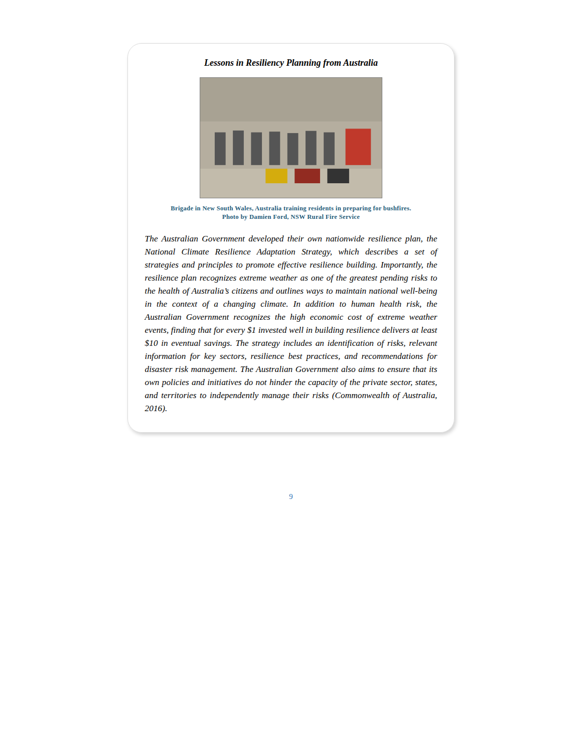Lessons in Resiliency Planning from Australia
Brigade in New South Wales, Australia training residents in preparing for bushfires.
Photo by Damien Ford, NSW Rural Fire Service
The Australian Government developed their own nationwide resilience plan, the National Climate Resilience Adaptation Strategy, which describes a set of strategies and principles to promote effective resilience building. Importantly, the resilience plan recognizes extreme weather as one of the greatest pending risks to the health of Australia’s citizens and outlines ways to maintain national well-being in the context of a changing climate. In addition to human health risk, the Australian Government recognizes the high economic cost of extreme weather events, finding that for every $1 invested well in building resilience delivers at least $10 in eventual savings. The strategy includes an identification of risks, relevant information for key sectors, resilience best practices, and recommendations for disaster risk management. The Australian Government also aims to ensure that its own policies and initiatives do not hinder the capacity of the private sector, states, and territories to independently manage their risks (Commonwealth of Australia, 2016).
9